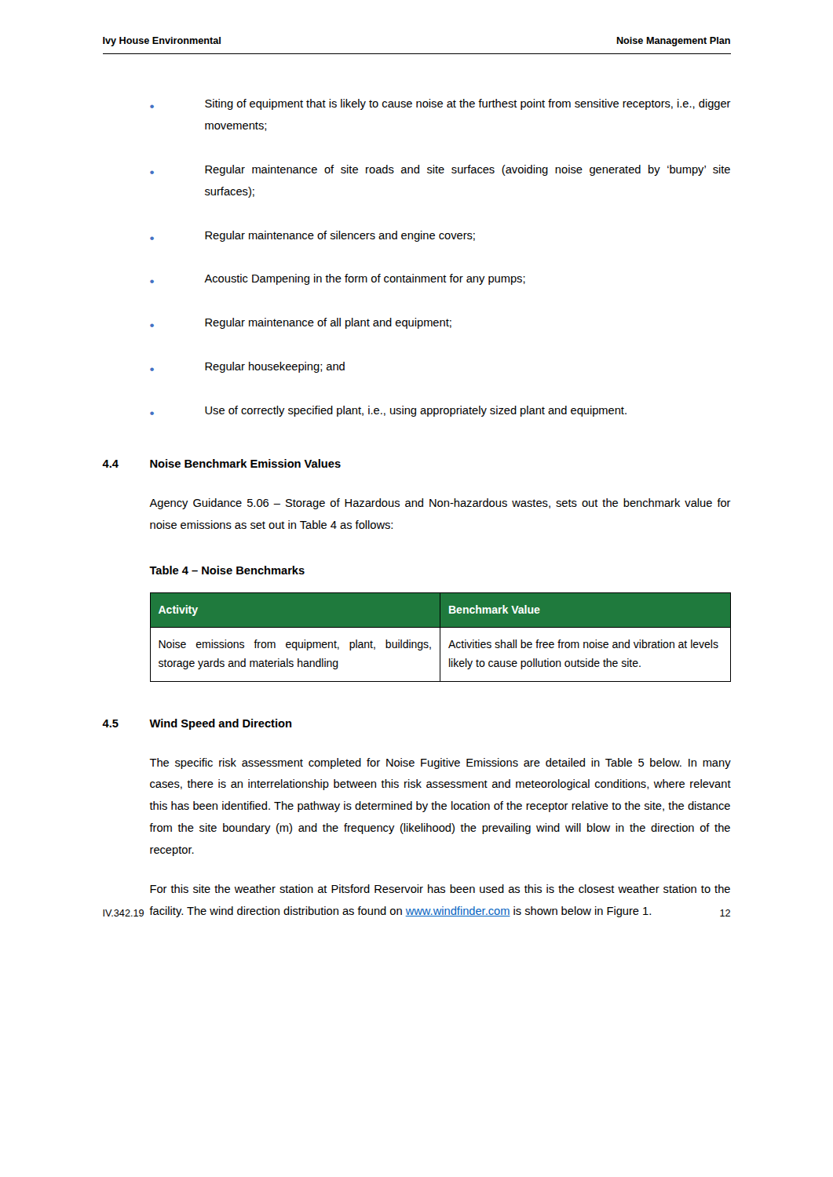Ivy House Environmental Noise Management Plan
Siting of equipment that is likely to cause noise at the furthest point from sensitive receptors, i.e., digger movements;
Regular maintenance of site roads and site surfaces (avoiding noise generated by ‘bumpy’ site surfaces);
Regular maintenance of silencers and engine covers;
Acoustic Dampening in the form of containment for any pumps;
Regular maintenance of all plant and equipment;
Regular housekeeping; and
Use of correctly specified plant, i.e., using appropriately sized plant and equipment.
4.4 Noise Benchmark Emission Values
Agency Guidance 5.06 – Storage of Hazardous and Non-hazardous wastes, sets out the benchmark value for noise emissions as set out in Table 4 as follows:
Table 4 – Noise Benchmarks
| Activity | Benchmark Value |
| --- | --- |
| Noise emissions from equipment, plant, buildings, storage yards and materials handling | Activities shall be free from noise and vibration at levels likely to cause pollution outside the site. |
4.5 Wind Speed and Direction
The specific risk assessment completed for Noise Fugitive Emissions are detailed in Table 5 below. In many cases, there is an interrelationship between this risk assessment and meteorological conditions, where relevant this has been identified. The pathway is determined by the location of the receptor relative to the site, the distance from the site boundary (m) and the frequency (likelihood) the prevailing wind will blow in the direction of the receptor.
For this site the weather station at Pitsford Reservoir has been used as this is the closest weather station to the facility. The wind direction distribution as found on www.windfinder.com is shown below in Figure 1.
IV.342.19 12